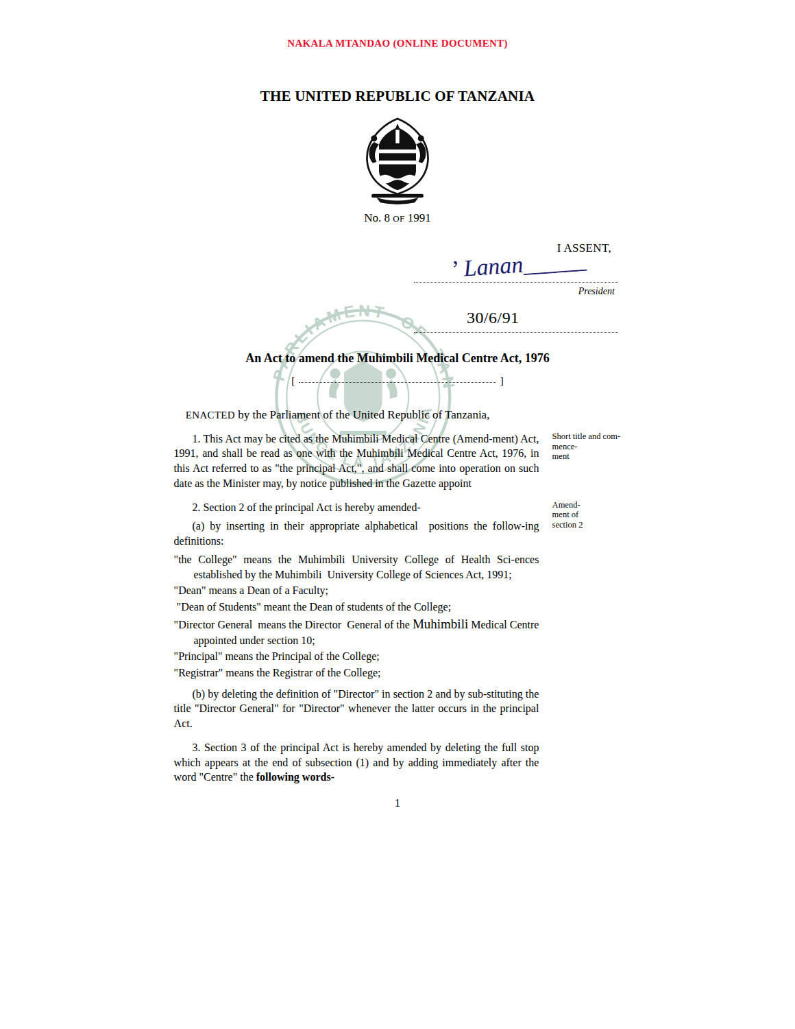NAKALA MTANDAO (ONLINE DOCUMENT)
THE UNITED REPUBLIC OF TANZANIA
No. 8 OF 1991
I ASSENT,
’ Lanan______
President
30/6/91
An Act to amend the Muhimbili Medical Centre Act, 1976
[ ]
ENACTED by the Parliament of the United Republic of Tanzania,
Short title and com‑
mence‑
ment
1. This Act may be cited as the Muhimbili Medical Centre (Amend‑ment) Act, 1991, and shall be read as one with the Muhimbili Medical Centre Act, 1976, in this Act referred to as "the principal Act,", and shall come into operation on such date as the Minister may, by notice published in the Gazette appoint
Amend‑
ment of
section 2
2. Section 2 of the principal Act is hereby amended-
(a) by inserting in their appropriate alphabetical positions the follow‑ing definitions:
"the College" means the Muhimbili University College of Health Sci‑ences established by the Muhimbili University College of Sciences Act, 1991;
"Dean" means a Dean of a Faculty;
"Dean of Students" meant the Dean of students of the College;
"Director General means the Director General of the Muhimbili Medical Centre appointed under section 10;
"Principal" means the Principal of the College;
"Registrar" means the Registrar of the College;
(b) by deleting the definition of "Director" in section 2 and by sub‑stituting the title "Director General" for "Director" whenever the latter occurs in the principal Act.
3. Section 3 of the principal Act is hereby amended by deleting the full stop which appears at the end of subsection (1) and by adding immediately after the word "Centre" the following words-
PARLIAMENT OF TANZANIA BUNGE LA TANZANIA
1